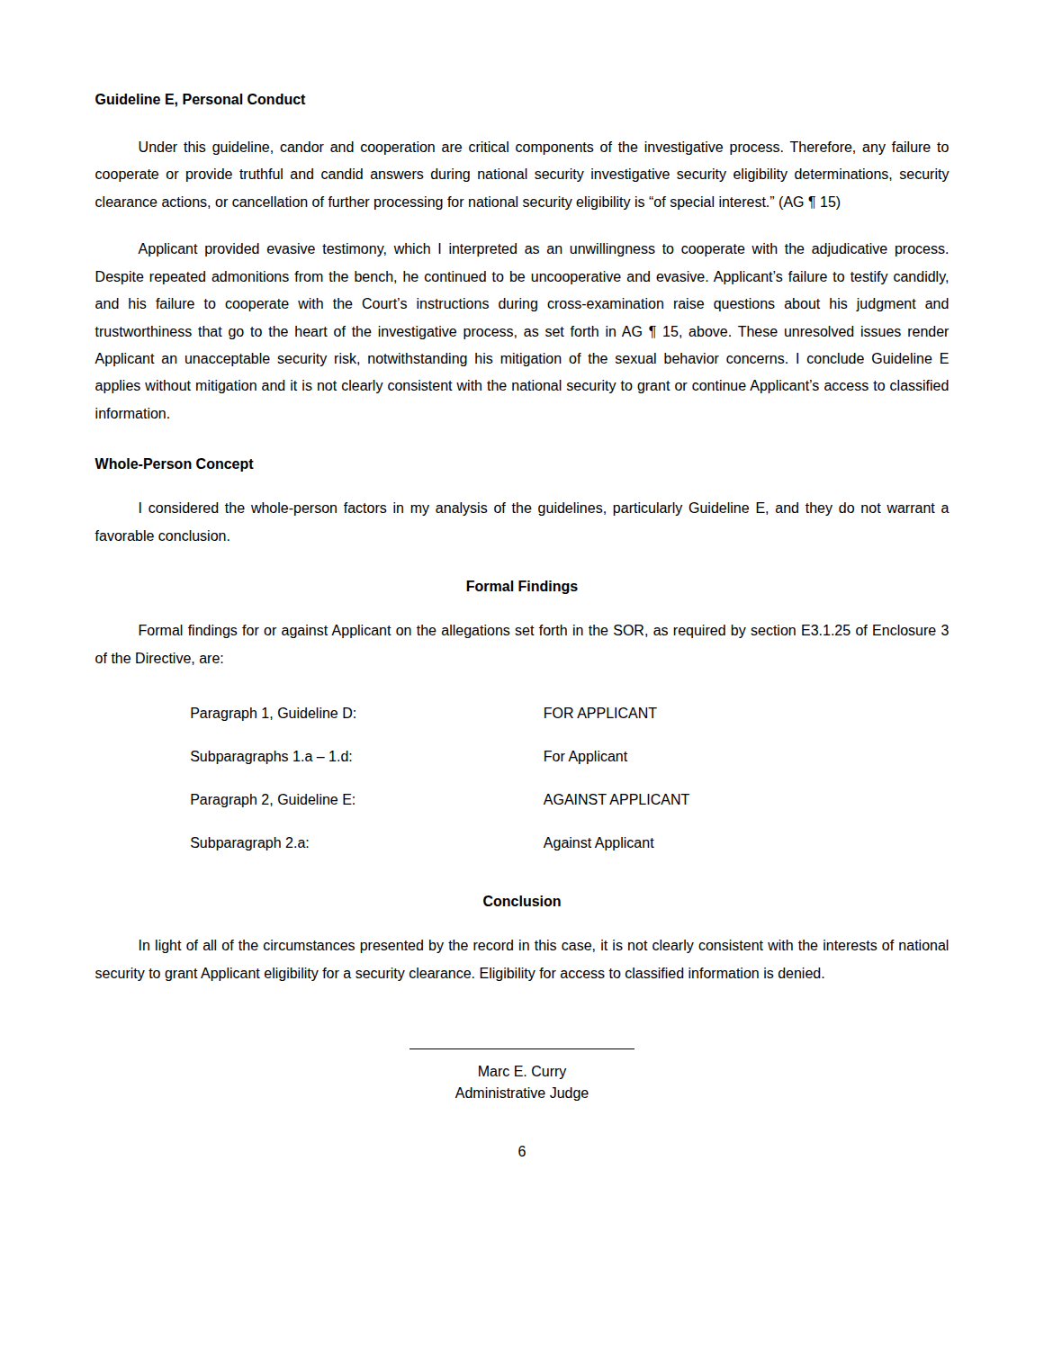Guideline E, Personal Conduct
Under this guideline, candor and cooperation are critical components of the investigative process. Therefore, any failure to cooperate or provide truthful and candid answers during national security investigative security eligibility determinations, security clearance actions, or cancellation of further processing for national security eligibility is “of special interest.” (AG ¶ 15)
Applicant provided evasive testimony, which I interpreted as an unwillingness to cooperate with the adjudicative process. Despite repeated admonitions from the bench, he continued to be uncooperative and evasive. Applicant’s failure to testify candidly, and his failure to cooperate with the Court’s instructions during cross-examination raise questions about his judgment and trustworthiness that go to the heart of the investigative process, as set forth in AG ¶ 15, above. These unresolved issues render Applicant an unacceptable security risk, notwithstanding his mitigation of the sexual behavior concerns. I conclude Guideline E applies without mitigation and it is not clearly consistent with the national security to grant or continue Applicant’s access to classified information.
Whole-Person Concept
I considered the whole-person factors in my analysis of the guidelines, particularly Guideline E, and they do not warrant a favorable conclusion.
Formal Findings
Formal findings for or against Applicant on the allegations set forth in the SOR, as required by section E3.1.25 of Enclosure 3 of the Directive, are:
| Paragraph 1, Guideline D: | FOR APPLICANT |
| Subparagraphs 1.a – 1.d: | For Applicant |
| Paragraph 2, Guideline E: | AGAINST APPLICANT |
| Subparagraph 2.a: | Against Applicant |
Conclusion
In light of all of the circumstances presented by the record in this case, it is not clearly consistent with the interests of national security to grant Applicant eligibility for a security clearance. Eligibility for access to classified information is denied.
Marc E. Curry Administrative Judge
6